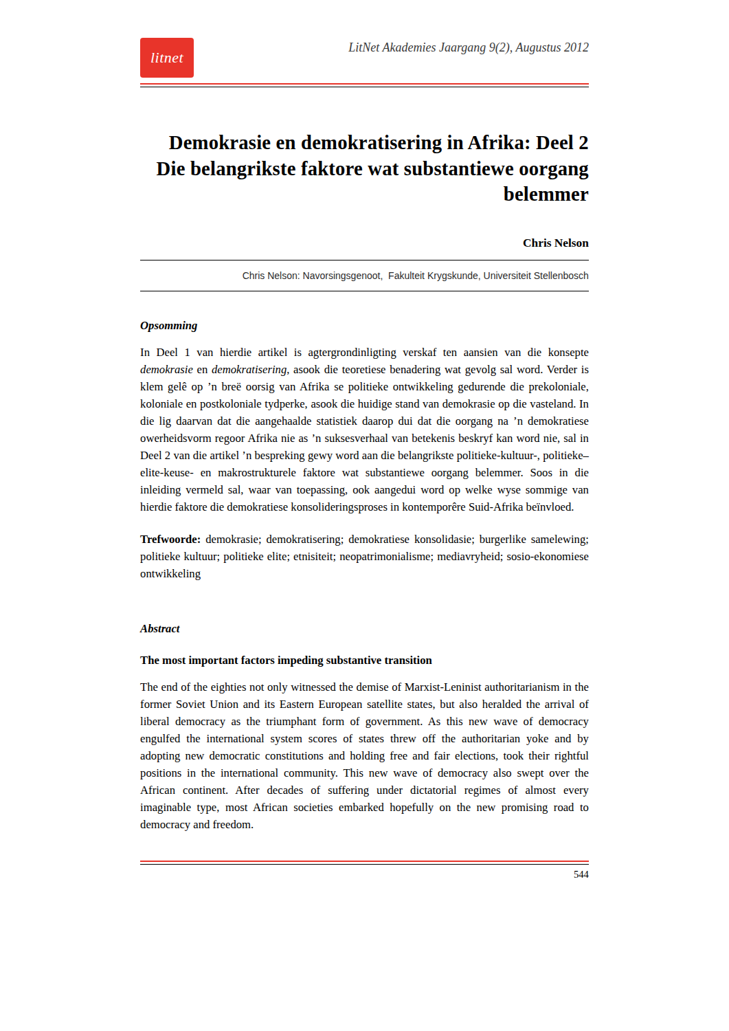LitNet Akademies Jaargang 9(2), Augustus 2012
Demokrasie en demokratisering in Afrika: Deel 2
Die belangrikste faktore wat substantiewe oorgang belemmer
Chris Nelson
Chris Nelson: Navorsingsgenoot, Fakulteit Krygskunde, Universiteit Stellenbosch
Opsomming
In Deel 1 van hierdie artikel is agtergrondinligting verskaf ten aansien van die konsepte demokrasie en demokratisering, asook die teoretiese benadering wat gevolg sal word. Verder is klem gelê op ’n breë oorsig van Afrika se politieke ontwikkeling gedurende die prekoloniale, koloniale en postkoloniale tydperke, asook die huidige stand van demokrasie op die vasteland. In die lig daarvan dat die aangehaalde statistiek daarop dui dat die oorgang na ’n demokratiese owerheidsvorm regoor Afrika nie as ’n suksesverhaal van betekenis beskryf kan word nie, sal in Deel 2 van die artikel ’n bespreking gewy word aan die belangrikste politieke-kultuur-, politieke–elite-keuse- en makrostrukturele faktore wat substantiewe oorgang belemmer. Soos in die inleiding vermeld sal, waar van toepassing, ook aangedui word op welke wyse sommige van hierdie faktore die demokratiese konsolideringsproses in kontemporêre Suid-Afrika beïnvloed.
Trefwoorde: demokrasie; demokratisering; demokratiese konsolidasie; burgerlike samelewing; politieke kultuur; politieke elite; etnisiteit; neopatrimonialisme; mediavryheid; sosio-ekonomiese ontwikkeling
Abstract
The most important factors impeding substantive transition
The end of the eighties not only witnessed the demise of Marxist-Leninist authoritarianism in the former Soviet Union and its Eastern European satellite states, but also heralded the arrival of liberal democracy as the triumphant form of government. As this new wave of democracy engulfed the international system scores of states threw off the authoritarian yoke and by adopting new democratic constitutions and holding free and fair elections, took their rightful positions in the international community. This new wave of democracy also swept over the African continent. After decades of suffering under dictatorial regimes of almost every imaginable type, most African societies embarked hopefully on the new promising road to democracy and freedom.
544